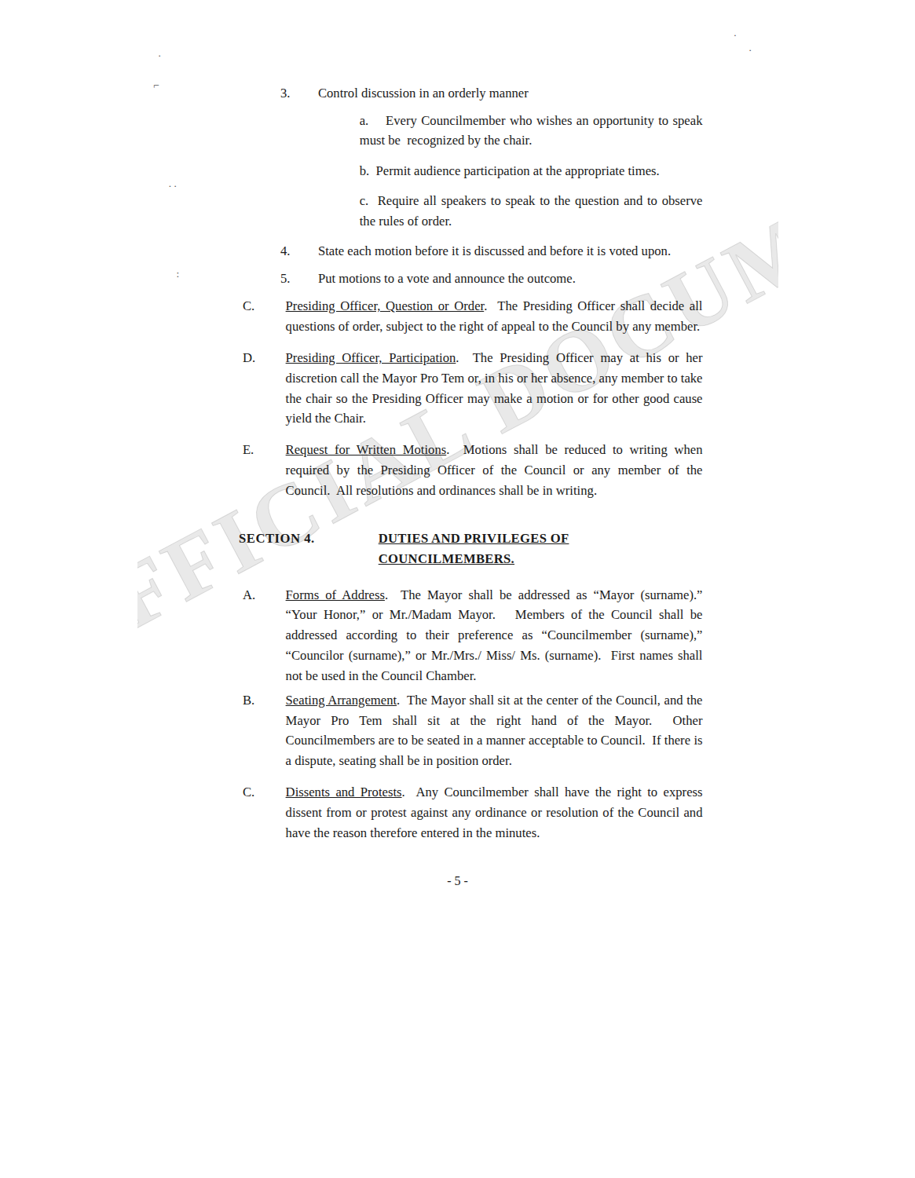UNOFFICIAL DOCUMENT
.
⌐
. .
:
.
.
3.
Control discussion in an orderly manner
a. Every Councilmember who wishes an opportunity to speak must be recognized by the chair.
b. Permit audience participation at the appropriate times.
c. Require all speakers to speak to the question and to observe the rules of order.
4.
State each motion before it is discussed and before it is voted upon.
5.
Put motions to a vote and announce the outcome.
C.
Presiding Officer, Question or Order. The Presiding Officer shall decide all questions of order, subject to the right of appeal to the Council by any member.
D.
Presiding Officer, Participation. The Presiding Officer may at his or her discretion call the Mayor Pro Tem or, in his or her absence, any member to take the chair so the Presiding Officer may make a motion or for other good cause yield the Chair.
E.
Request for Written Motions. Motions shall be reduced to writing when required by the Presiding Officer of the Council or any member of the Council. All resolutions and ordinances shall be in writing.
SECTION 4.
DUTIES AND PRIVILEGES OF COUNCILMEMBERS.
A.
Forms of Address. The Mayor shall be addressed as “Mayor (surname).” “Your Honor,” or Mr./Madam Mayor. Members of the Council shall be addressed according to their preference as “Councilmember (surname),” “Councilor (surname),” or Mr./Mrs./ Miss/ Ms. (surname). First names shall not be used in the Council Chamber.
B.
Seating Arrangement. The Mayor shall sit at the center of the Council, and the Mayor Pro Tem shall sit at the right hand of the Mayor. Other Councilmembers are to be seated in a manner acceptable to Council. If there is a dispute, seating shall be in position order.
C.
Dissents and Protests. Any Councilmember shall have the right to express dissent from or protest against any ordinance or resolution of the Council and have the reason therefore entered in the minutes.
- 5 -